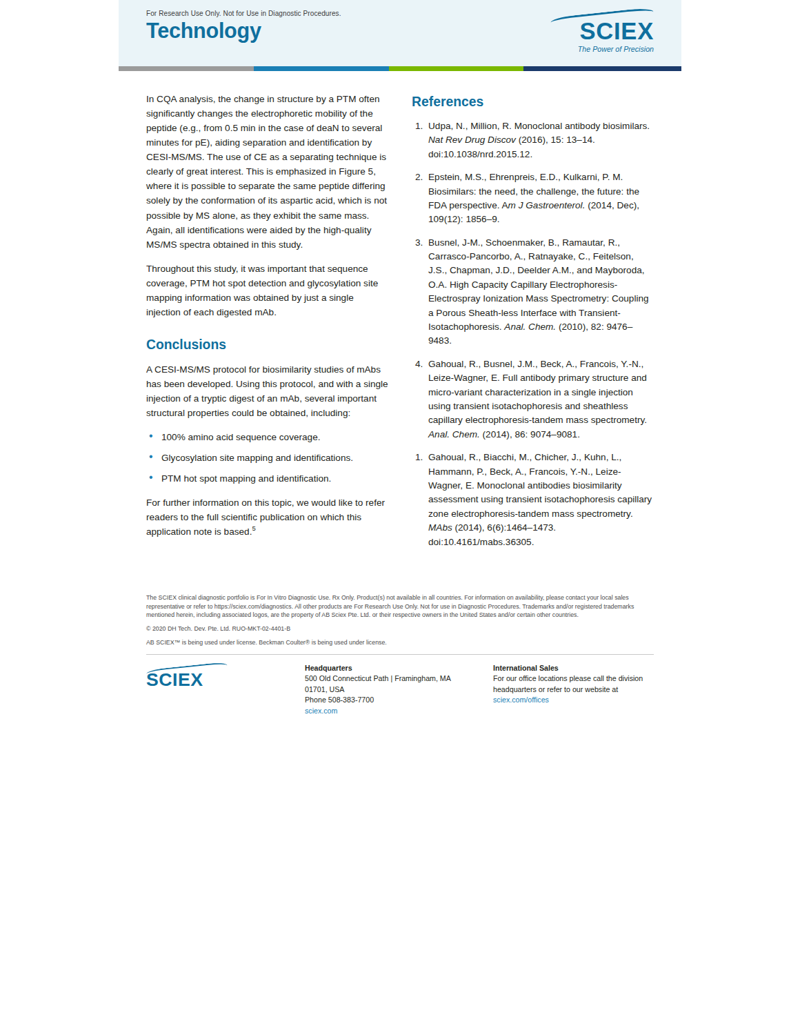For Research Use Only. Not for Use in Diagnostic Procedures.
Technology
SCIEX
The Power of Precision
In CQA analysis, the change in structure by a PTM often significantly changes the electrophoretic mobility of the peptide (e.g., from 0.5 min in the case of deaN to several minutes for pE), aiding separation and identification by CESI-MS/MS. The use of CE as a separating technique is clearly of great interest. This is emphasized in Figure 5, where it is possible to separate the same peptide differing solely by the conformation of its aspartic acid, which is not possible by MS alone, as they exhibit the same mass. Again, all identifications were aided by the high-quality MS/MS spectra obtained in this study.
Throughout this study, it was important that sequence coverage, PTM hot spot detection and glycosylation site mapping information was obtained by just a single injection of each digested mAb.
Conclusions
A CESI-MS/MS protocol for biosimilarity studies of mAbs has been developed. Using this protocol, and with a single injection of a tryptic digest of an mAb, several important structural properties could be obtained, including:
100% amino acid sequence coverage.
Glycosylation site mapping and identifications.
PTM hot spot mapping and identification.
For further information on this topic, we would like to refer readers to the full scientific publication on which this application note is based.5
References
Udpa, N., Million, R. Monoclonal antibody biosimilars. Nat Rev Drug Discov (2016), 15: 13–14. doi:10.1038/nrd.2015.12.
Epstein, M.S., Ehrenpreis, E.D., Kulkarni, P. M. Biosimilars: the need, the challenge, the future: the FDA perspective. Am J Gastroenterol. (2014, Dec), 109(12): 1856–9.
Busnel, J-M., Schoenmaker, B., Ramautar, R., Carrasco-Pancorbo, A., Ratnayake, C., Feitelson, J.S., Chapman, J.D., Deelder A.M., and Mayboroda, O.A. High Capacity Capillary Electrophoresis-Electrospray Ionization Mass Spectrometry: Coupling a Porous Sheath-less Interface with Transient-Isotachophoresis. Anal. Chem. (2010), 82: 9476–9483.
Gahoual, R., Busnel, J.M., Beck, A., Francois, Y.-N., Leize-Wagner, E. Full antibody primary structure and micro-variant characterization in a single injection using transient isotachophoresis and sheathless capillary electrophoresis-tandem mass spectrometry. Anal. Chem. (2014), 86: 9074–9081.
Gahoual, R., Biacchi, M., Chicher, J., Kuhn, L., Hammann, P., Beck, A., Francois, Y.-N., Leize-Wagner, E. Monoclonal antibodies biosimilarity assessment using transient isotachophoresis capillary zone electrophoresis-tandem mass spectrometry. MAbs (2014), 6(6):1464–1473. doi:10.4161/mabs.36305.
The SCIEX clinical diagnostic portfolio is For In Vitro Diagnostic Use. Rx Only. Product(s) not available in all countries. For information on availability, please contact your local sales representative or refer to https://sciex.com/diagnostics. All other products are For Research Use Only. Not for use in Diagnostic Procedures. Trademarks and/or registered trademarks mentioned herein, including associated logos, are the property of AB Sciex Pte. Ltd. or their respective owners in the United States and/or certain other countries.
© 2020 DH Tech. Dev. Pte. Ltd. RUO-MKT-02-4401-B
AB SCIEX™ is being used under license. Beckman Coulter® is being used under license.
SCIEX
Headquarters
500 Old Connecticut Path | Framingham, MA 01701, USA
Phone 508-383-7700
sciex.com
International Sales
For our office locations please call the division
headquarters or refer to our website at
sciex.com/offices